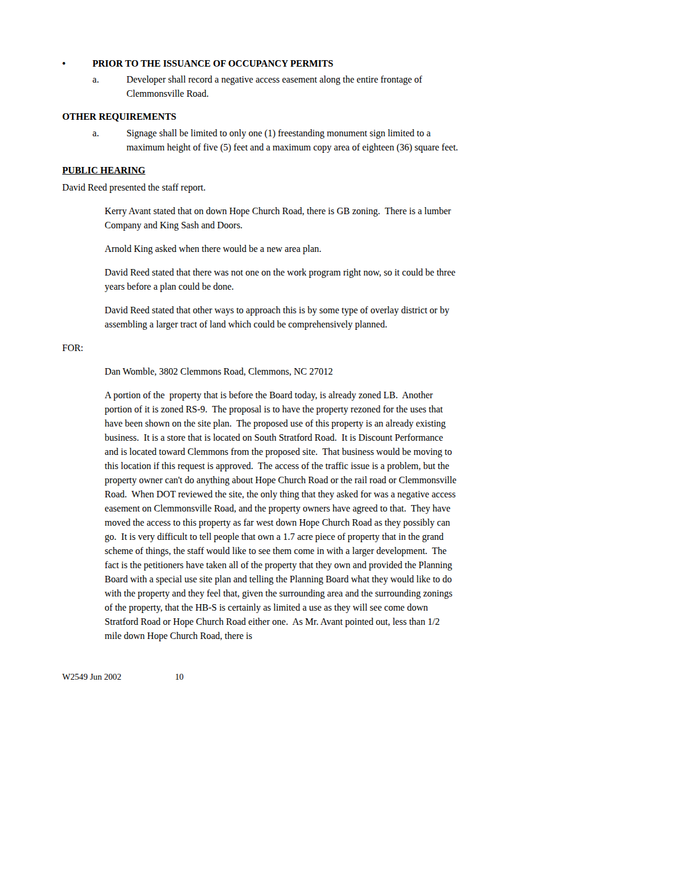• PRIOR TO THE ISSUANCE OF OCCUPANCY PERMITS
a. Developer shall record a negative access easement along the entire frontage of Clemmonsville Road.
OTHER REQUIREMENTS
a. Signage shall be limited to only one (1) freestanding monument sign limited to a maximum height of five (5) feet and a maximum copy area of eighteen (36) square feet.
PUBLIC HEARING
David Reed presented the staff report.
Kerry Avant stated that on down Hope Church Road, there is GB zoning. There is a lumber Company and King Sash and Doors.
Arnold King asked when there would be a new area plan.
David Reed stated that there was not one on the work program right now, so it could be three years before a plan could be done.
David Reed stated that other ways to approach this is by some type of overlay district or by assembling a larger tract of land which could be comprehensively planned.
FOR:
Dan Womble, 3802 Clemmons Road, Clemmons, NC 27012
A portion of the property that is before the Board today, is already zoned LB. Another portion of it is zoned RS-9. The proposal is to have the property rezoned for the uses that have been shown on the site plan. The proposed use of this property is an already existing business. It is a store that is located on South Stratford Road. It is Discount Performance and is located toward Clemmons from the proposed site. That business would be moving to this location if this request is approved. The access of the traffic issue is a problem, but the property owner can't do anything about Hope Church Road or the rail road or Clemmonsville Road. When DOT reviewed the site, the only thing that they asked for was a negative access easement on Clemmonsville Road, and the property owners have agreed to that. They have moved the access to this property as far west down Hope Church Road as they possibly can go. It is very difficult to tell people that own a 1.7 acre piece of property that in the grand scheme of things, the staff would like to see them come in with a larger development. The fact is the petitioners have taken all of the property that they own and provided the Planning Board with a special use site plan and telling the Planning Board what they would like to do with the property and they feel that, given the surrounding area and the surrounding zonings of the property, that the HB-S is certainly as limited a use as they will see come down Stratford Road or Hope Church Road either one. As Mr. Avant pointed out, less than 1/2 mile down Hope Church Road, there is
W2549 Jun 2002 10